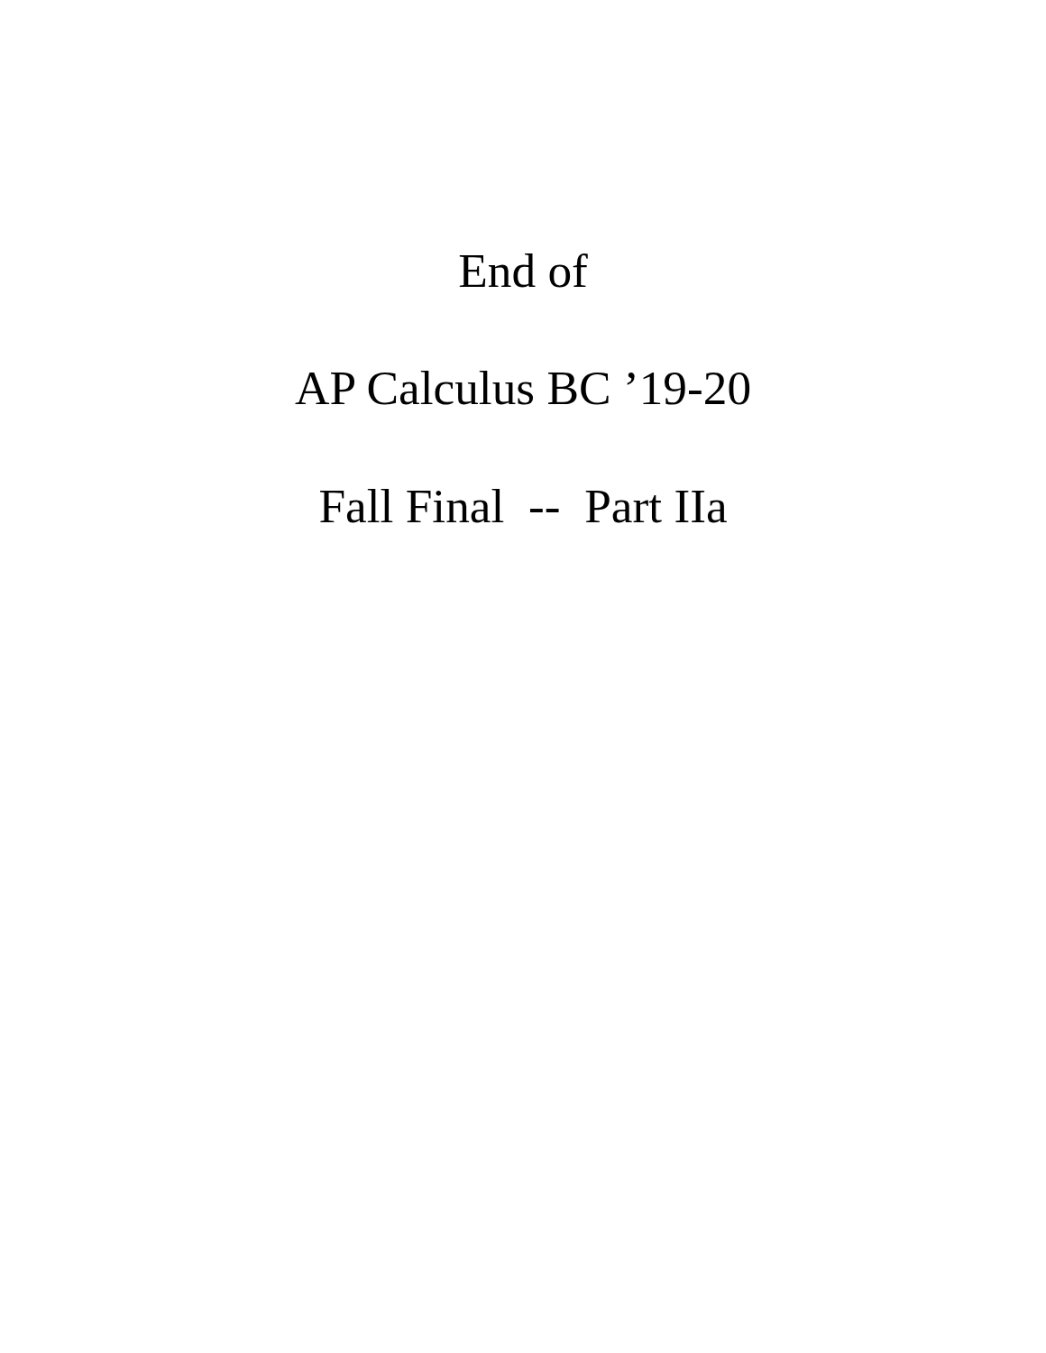End of
AP Calculus BC ’19-20
Fall Final -- Part IIa